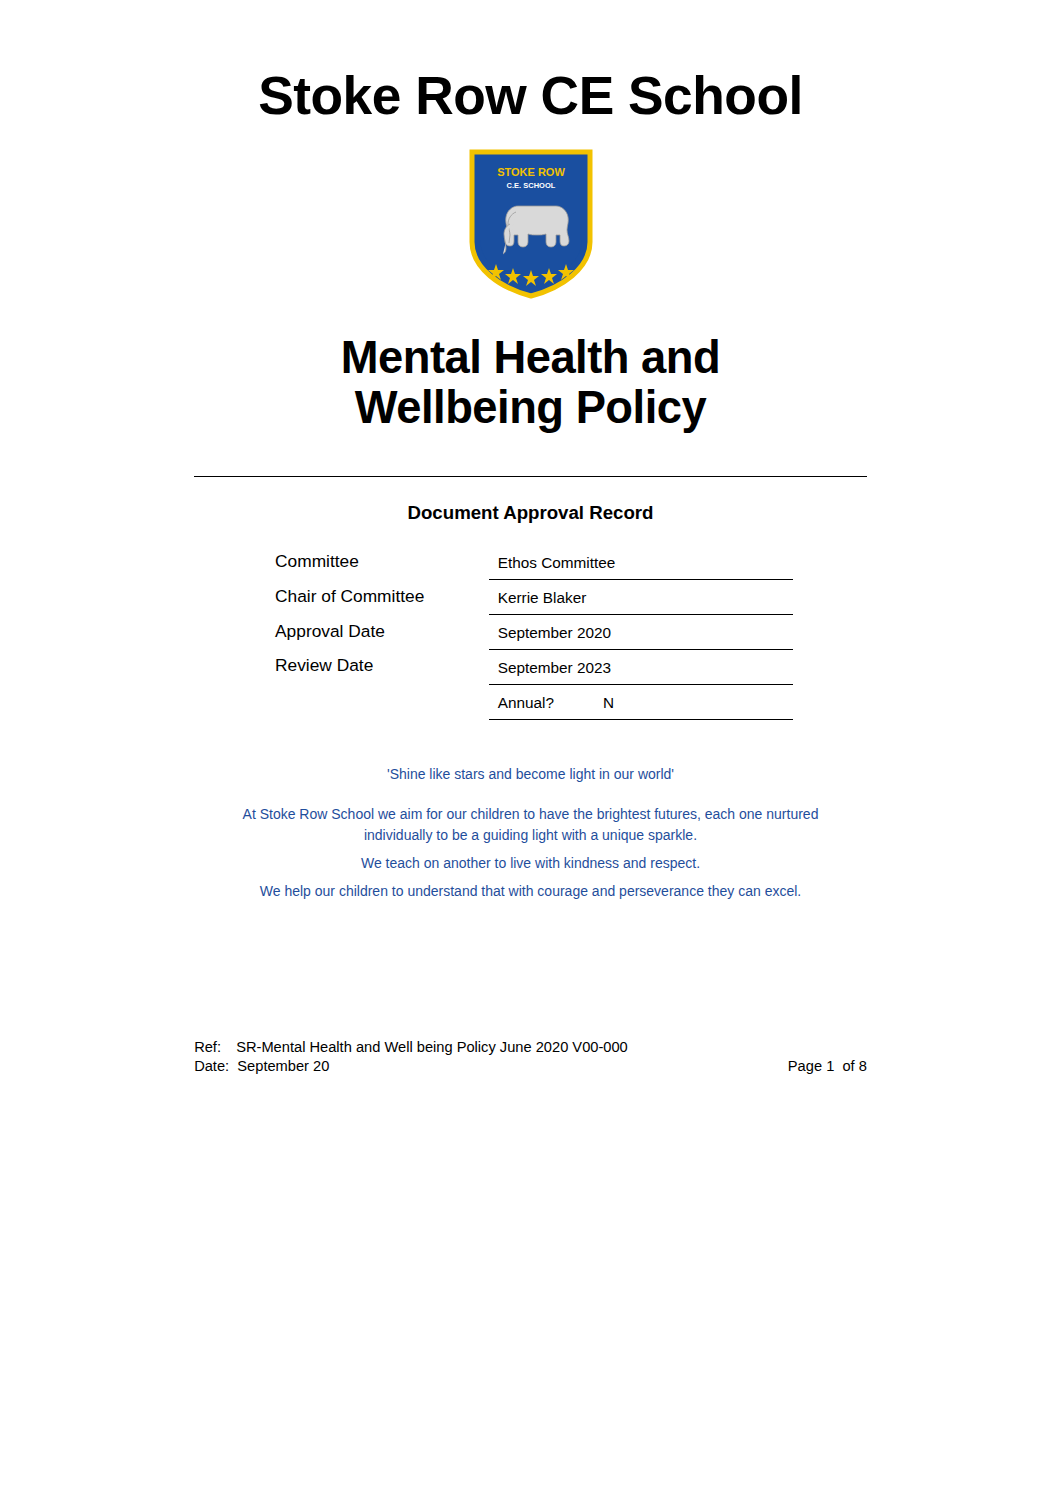Stoke Row CE School
STOKE ROW C.E. SCHOOL
Mental Health and
Wellbeing Policy
Document Approval Record
| Committee | Ethos Committee |
| Chair of Committee | Kerrie Blaker |
| Approval Date | September 2020 |
| Review Date | September 2023 |
| | Annual? N |
'Shine like stars and become light in our world'
At Stoke Row School we aim for our children to have the brightest futures, each one nurtured individually to be a guiding light with a unique sparkle.
We teach on another to live with kindness and respect.
We help our children to understand that with courage and perseverance they can excel.
Ref: SR-Mental Health and Well being Policy June 2020 V00-000
Date: September 20
Page 1 of 8